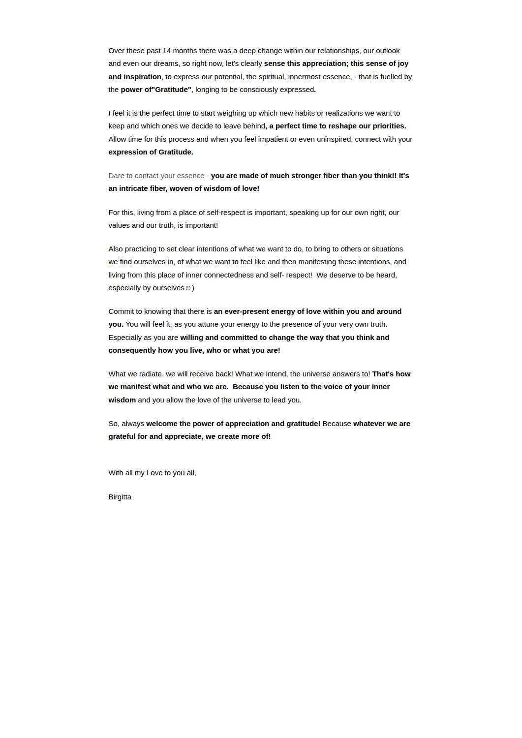Over these past 14 months there was a deep change within our relationships, our outlook and even our dreams, so right now, let's clearly sense this appreciation; this sense of joy and inspiration, to express our potential, the spiritual, innermost essence, - that is fuelled by the power of"Gratitude", longing to be consciously expressed.
I feel it is the perfect time to start weighing up which new habits or realizations we want to keep and which ones we decide to leave behind, a perfect time to reshape our priorities. Allow time for this process and when you feel impatient or even uninspired, connect with your expression of Gratitude.
Dare to contact your essence - you are made of much stronger fiber than you think!! It's an intricate fiber, woven of wisdom of love!
For this, living from a place of self-respect is important, speaking up for our own right, our values and our truth, is important!
Also practicing to set clear intentions of what we want to do, to bring to others or situations we find ourselves in, of what we want to feel like and then manifesting these intentions, and living from this place of inner connectedness and self- respect! We deserve to be heard, especially by ourselves☺)
Commit to knowing that there is an ever-present energy of love within you and around you. You will feel it, as you attune your energy to the presence of your very own truth. Especially as you are willing and committed to change the way that you think and consequently how you live, who or what you are!
What we radiate, we will receive back! What we intend, the universe answers to! That's how we manifest what and who we are. Because you listen to the voice of your inner wisdom and you allow the love of the universe to lead you.
So, always welcome the power of appreciation and gratitude! Because whatever we are grateful for and appreciate, we create more of!
With all my Love to you all,
Birgitta